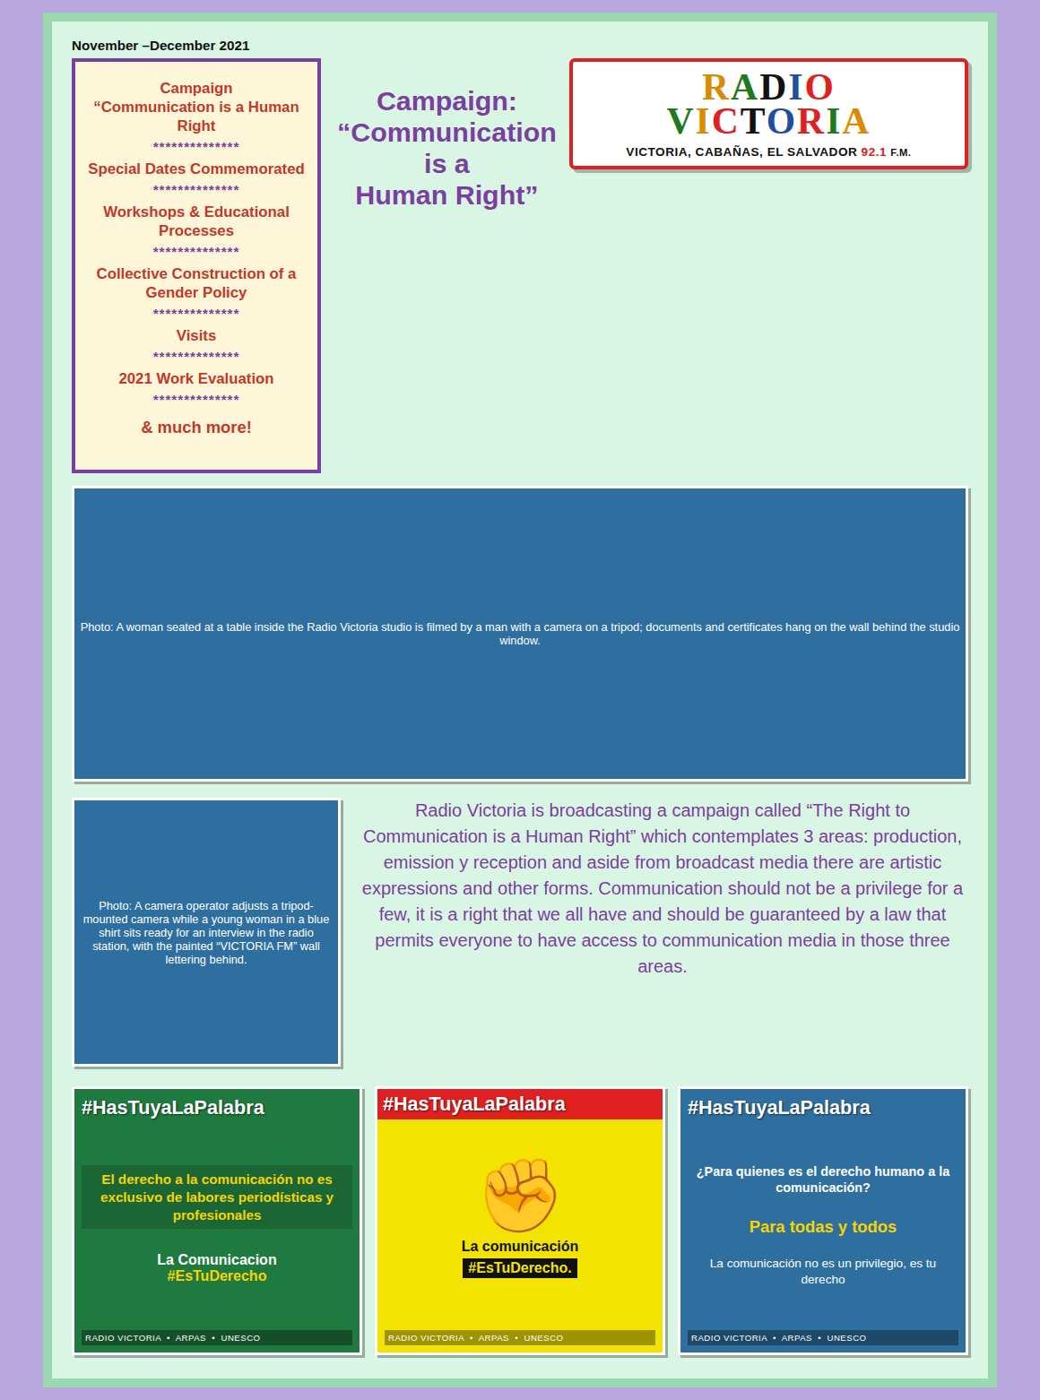November –December 2021
Campaign
“Communication is a Human Right
**************
Special Dates Commemorated
**************
Workshops & Educational Processes
**************
Collective Construction of a Gender Policy
**************
Visits
**************
2021 Work Evaluation
**************
& much more!
Campaign:
“Communication
is a
Human Right”
RADIO
VICTORIA
VICTORIA, CABAÑAS, EL SALVADOR 92.1 F.M.
Photo: A woman seated at a table inside the Radio Victoria studio is filmed by a man with a camera on a tripod; documents and certificates hang on the wall behind the studio window.
Photo: A camera operator adjusts a tripod-mounted camera while a young woman in a blue shirt sits ready for an interview in the radio station, with the painted “VICTORIA FM” wall lettering behind.
Radio Victoria is broadcasting a campaign called “The Right to Communication is a Human Right” which contemplates 3 areas: production, emission y reception and aside from broadcast media there are artistic expressions and other forms. Communication should not be a privilege for a few, it is a right that we all have and should be guaranteed by a law that permits everyone to have access to communication media in those three areas.
#HasTuyaLaPalabra
El derecho a la comunicación no es exclusivo de labores periodísticas y profesionales
La Comunicacion
#EsTuDerecho
RADIO VICTORIA • ARPAS • UNESCO
#HasTuyaLaPalabra
✊
Illustration of a raised fist holding a microphone.
La comunicación
#EsTuDerecho.
RADIO VICTORIA • ARPAS • UNESCO
#HasTuyaLaPalabra
¿Para quienes es el derecho humano a la comunicación?
Para todas y todos
La comunicación no es un privilegio, es tu derecho
RADIO VICTORIA • ARPAS • UNESCO